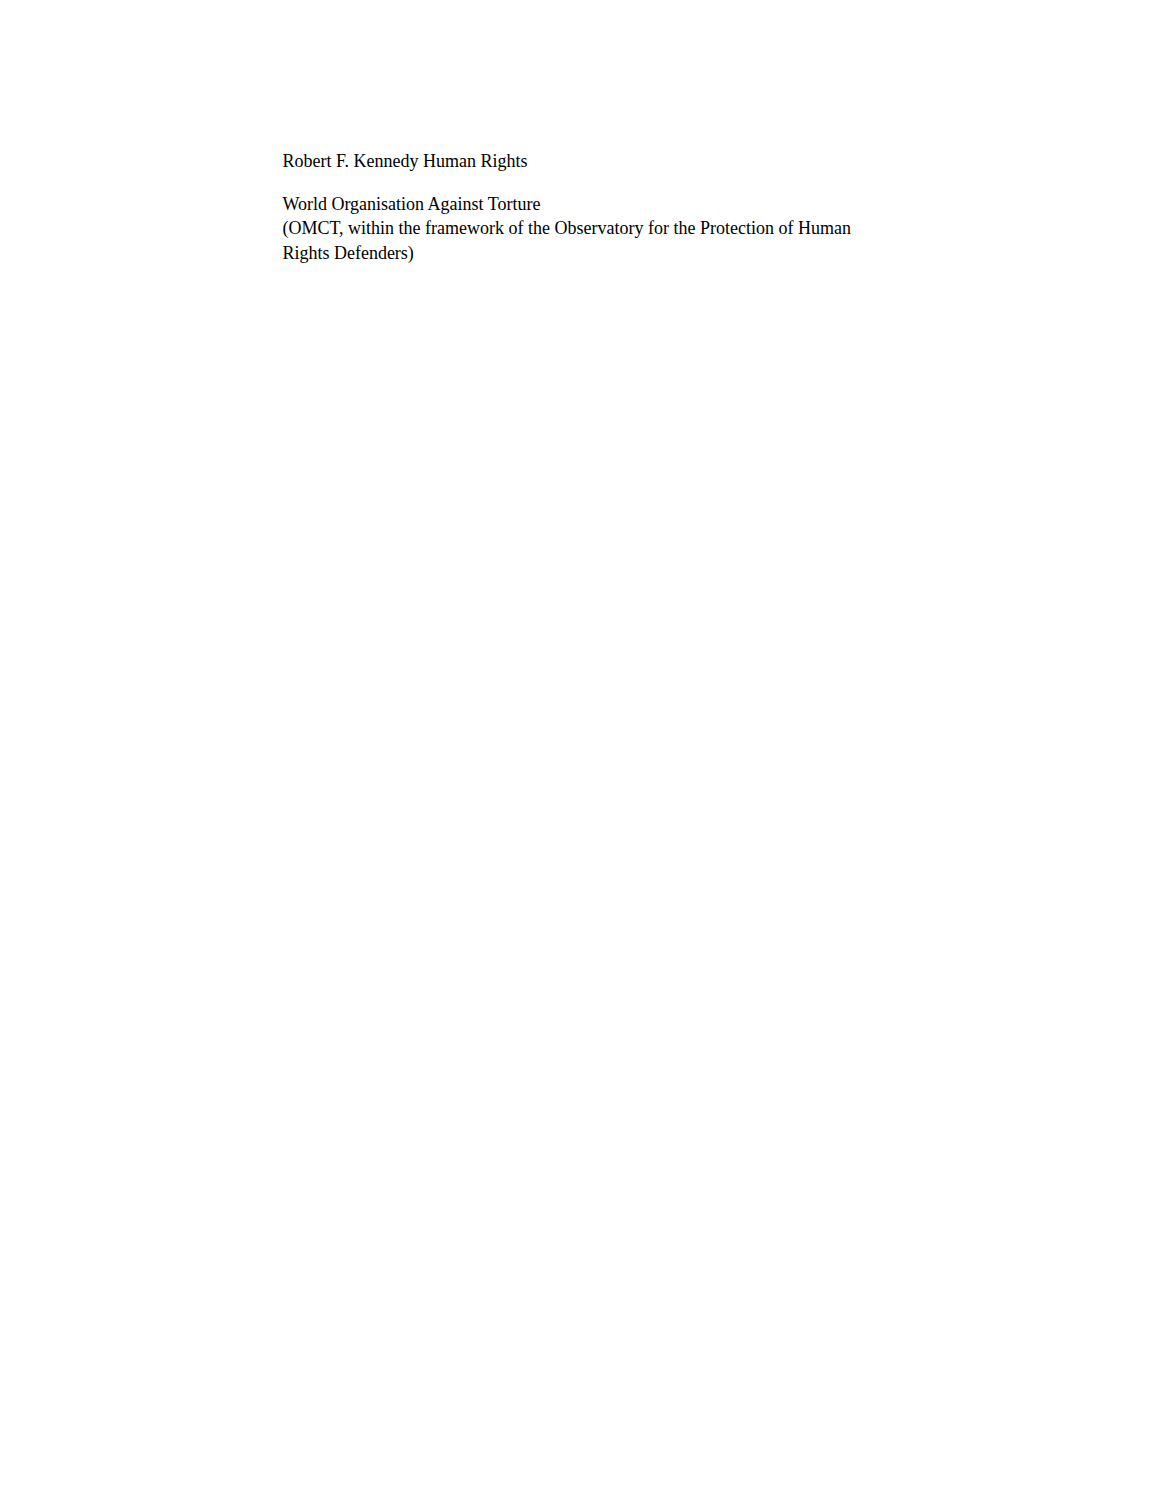Robert F. Kennedy Human Rights
World Organisation Against Torture
(OMCT, within the framework of the Observatory for the Protection of Human Rights Defenders)